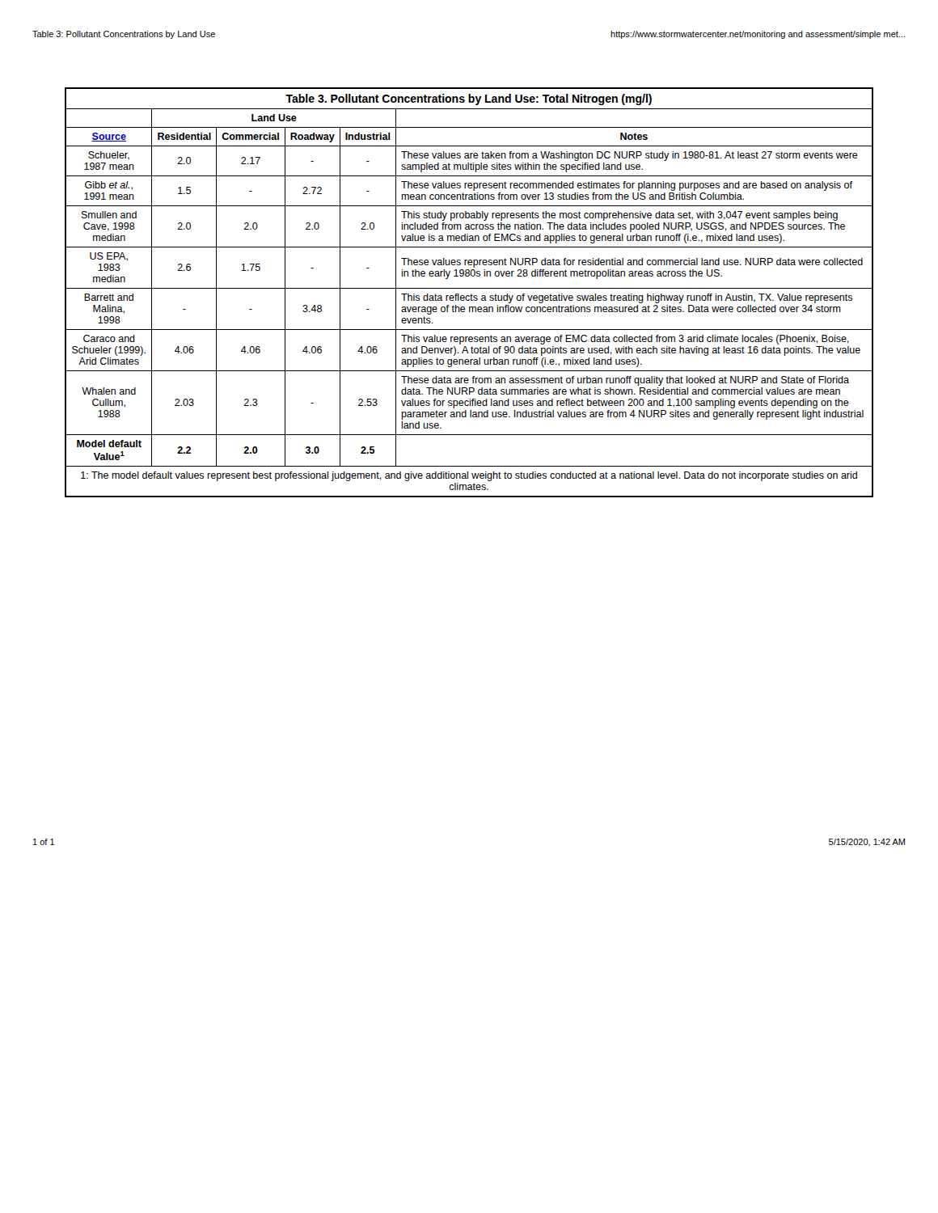Table 3: Pollutant Concentrations by Land Use
https://www.stormwatercenter.net/monitoring and assessment/simple met...
| Table 3. Pollutant Concentrations by Land Use: Total Nitrogen (mg/l) |
| --- |
| | Land Use | |
| Source | Residential | Commercial | Roadway | Industrial | Notes |
| Schueler, 1987 mean | 2.0 | 2.17 | - | - | These values are taken from a Washington DC NURP study in 1980-81. At least 27 storm events were sampled at multiple sites within the specified land use. |
| Gibb et al. , 1991 mean | 1.5 | - | 2.72 | - | These values represent recommended estimates for planning purposes and are based on analysis of mean concentrations from over 13 studies from the US and British Columbia. |
| Smullen and Cave, 1998 median | 2.0 | 2.0 | 2.0 | 2.0 | This study probably represents the most comprehensive data set, with 3,047 event samples being included from across the nation. The data includes pooled NURP, USGS, and NPDES sources. The value is a median of EMCs and applies to general urban runoff (i.e., mixed land uses). |
| US EPA, 1983 median | 2.6 | 1.75 | - | - | These values represent NURP data for residential and commercial land use. NURP data were collected in the early 1980s in over 28 different metropolitan areas across the US. |
| Barrett and Malina, 1998 | - | - | 3.48 | - | This data reflects a study of vegetative swales treating highway runoff in Austin, TX. Value represents average of the mean inflow concentrations measured at 2 sites. Data were collected over 34 storm events. |
| Caraco and Schueler (1999). Arid Climates | 4.06 | 4.06 | 4.06 | 4.06 | This value represents an average of EMC data collected from 3 arid climate locales (Phoenix, Boise, and Denver). A total of 90 data points are used, with each site having at least 16 data points. The value applies to general urban runoff (i.e., mixed land uses). |
| Whalen and Cullum, 1988 | 2.03 | 2.3 | - | 2.53 | These data are from an assessment of urban runoff quality that looked at NURP and State of Florida data. The NURP data summaries are what is shown. Residential and commercial values are mean values for specified land uses and reflect between 200 and 1,100 sampling events depending on the parameter and land use. Industrial values are from 4 NURP sites and generally represent light industrial land use. |
| Model default Value 1 | 2.2 | 2.0 | 3.0 | 2.5 | |
| 1: The model default values represent best professional judgement, and give additional weight to studies conducted at a national level. Data do not incorporate studies on arid climates. |
1 of 1
5/15/2020, 1:42 AM